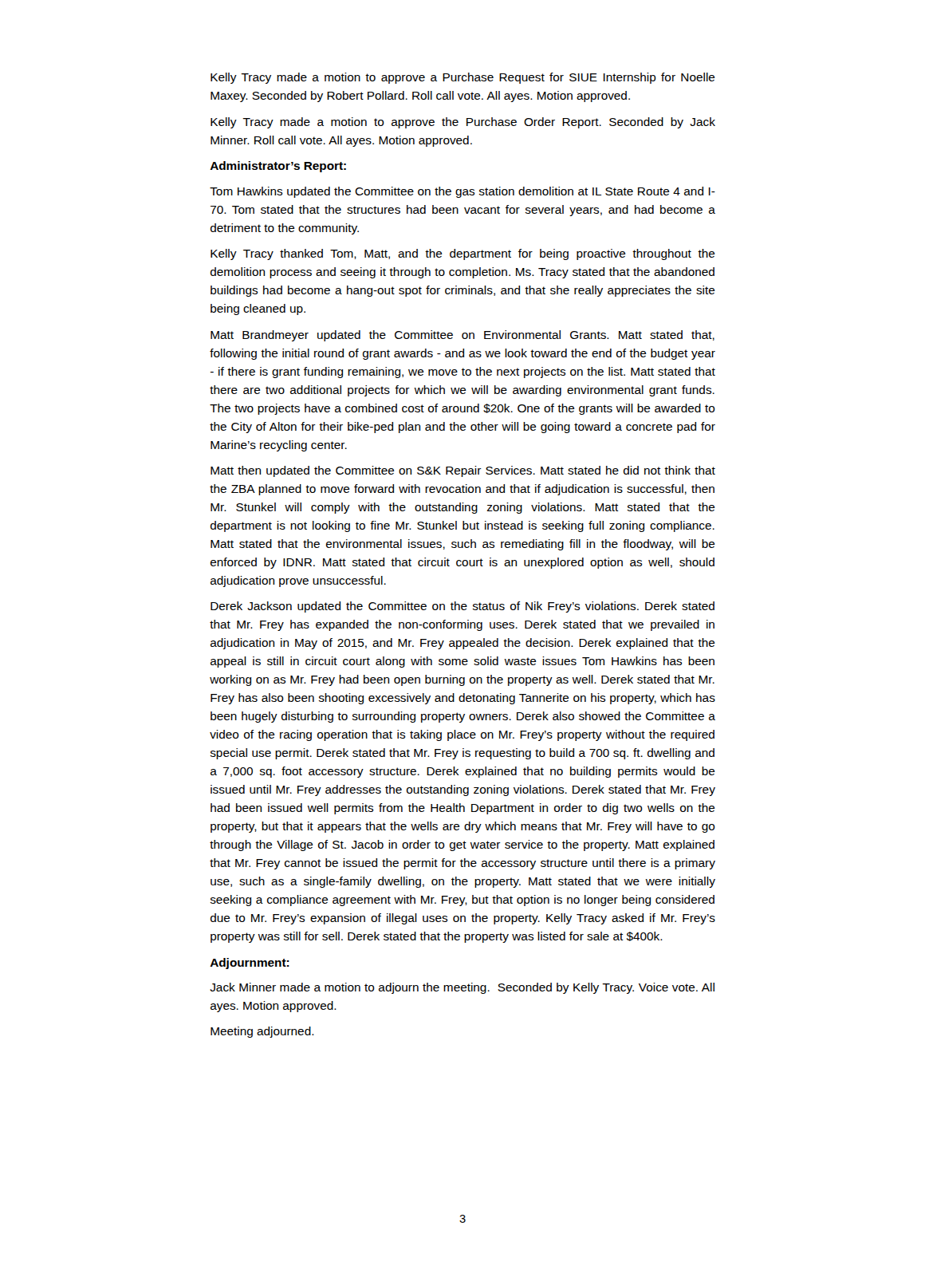Kelly Tracy made a motion to approve a Purchase Request for SIUE Internship for Noelle Maxey. Seconded by Robert Pollard. Roll call vote. All ayes. Motion approved.
Kelly Tracy made a motion to approve the Purchase Order Report. Seconded by Jack Minner. Roll call vote. All ayes. Motion approved.
Administrator’s Report:
Tom Hawkins updated the Committee on the gas station demolition at IL State Route 4 and I-70. Tom stated that the structures had been vacant for several years, and had become a detriment to the community.
Kelly Tracy thanked Tom, Matt, and the department for being proactive throughout the demolition process and seeing it through to completion. Ms. Tracy stated that the abandoned buildings had become a hang-out spot for criminals, and that she really appreciates the site being cleaned up.
Matt Brandmeyer updated the Committee on Environmental Grants. Matt stated that, following the initial round of grant awards - and as we look toward the end of the budget year - if there is grant funding remaining, we move to the next projects on the list. Matt stated that there are two additional projects for which we will be awarding environmental grant funds. The two projects have a combined cost of around $20k. One of the grants will be awarded to the City of Alton for their bike-ped plan and the other will be going toward a concrete pad for Marine’s recycling center.
Matt then updated the Committee on S&K Repair Services. Matt stated he did not think that the ZBA planned to move forward with revocation and that if adjudication is successful, then Mr. Stunkel will comply with the outstanding zoning violations. Matt stated that the department is not looking to fine Mr. Stunkel but instead is seeking full zoning compliance. Matt stated that the environmental issues, such as remediating fill in the floodway, will be enforced by IDNR. Matt stated that circuit court is an unexplored option as well, should adjudication prove unsuccessful.
Derek Jackson updated the Committee on the status of Nik Frey’s violations. Derek stated that Mr. Frey has expanded the non-conforming uses. Derek stated that we prevailed in adjudication in May of 2015, and Mr. Frey appealed the decision. Derek explained that the appeal is still in circuit court along with some solid waste issues Tom Hawkins has been working on as Mr. Frey had been open burning on the property as well. Derek stated that Mr. Frey has also been shooting excessively and detonating Tannerite on his property, which has been hugely disturbing to surrounding property owners. Derek also showed the Committee a video of the racing operation that is taking place on Mr. Frey’s property without the required special use permit. Derek stated that Mr. Frey is requesting to build a 700 sq. ft. dwelling and a 7,000 sq. foot accessory structure. Derek explained that no building permits would be issued until Mr. Frey addresses the outstanding zoning violations. Derek stated that Mr. Frey had been issued well permits from the Health Department in order to dig two wells on the property, but that it appears that the wells are dry which means that Mr. Frey will have to go through the Village of St. Jacob in order to get water service to the property. Matt explained that Mr. Frey cannot be issued the permit for the accessory structure until there is a primary use, such as a single-family dwelling, on the property. Matt stated that we were initially seeking a compliance agreement with Mr. Frey, but that option is no longer being considered due to Mr. Frey’s expansion of illegal uses on the property. Kelly Tracy asked if Mr. Frey’s property was still for sell. Derek stated that the property was listed for sale at $400k.
Adjournment:
Jack Minner made a motion to adjourn the meeting. Seconded by Kelly Tracy. Voice vote. All ayes. Motion approved.
Meeting adjourned.
3